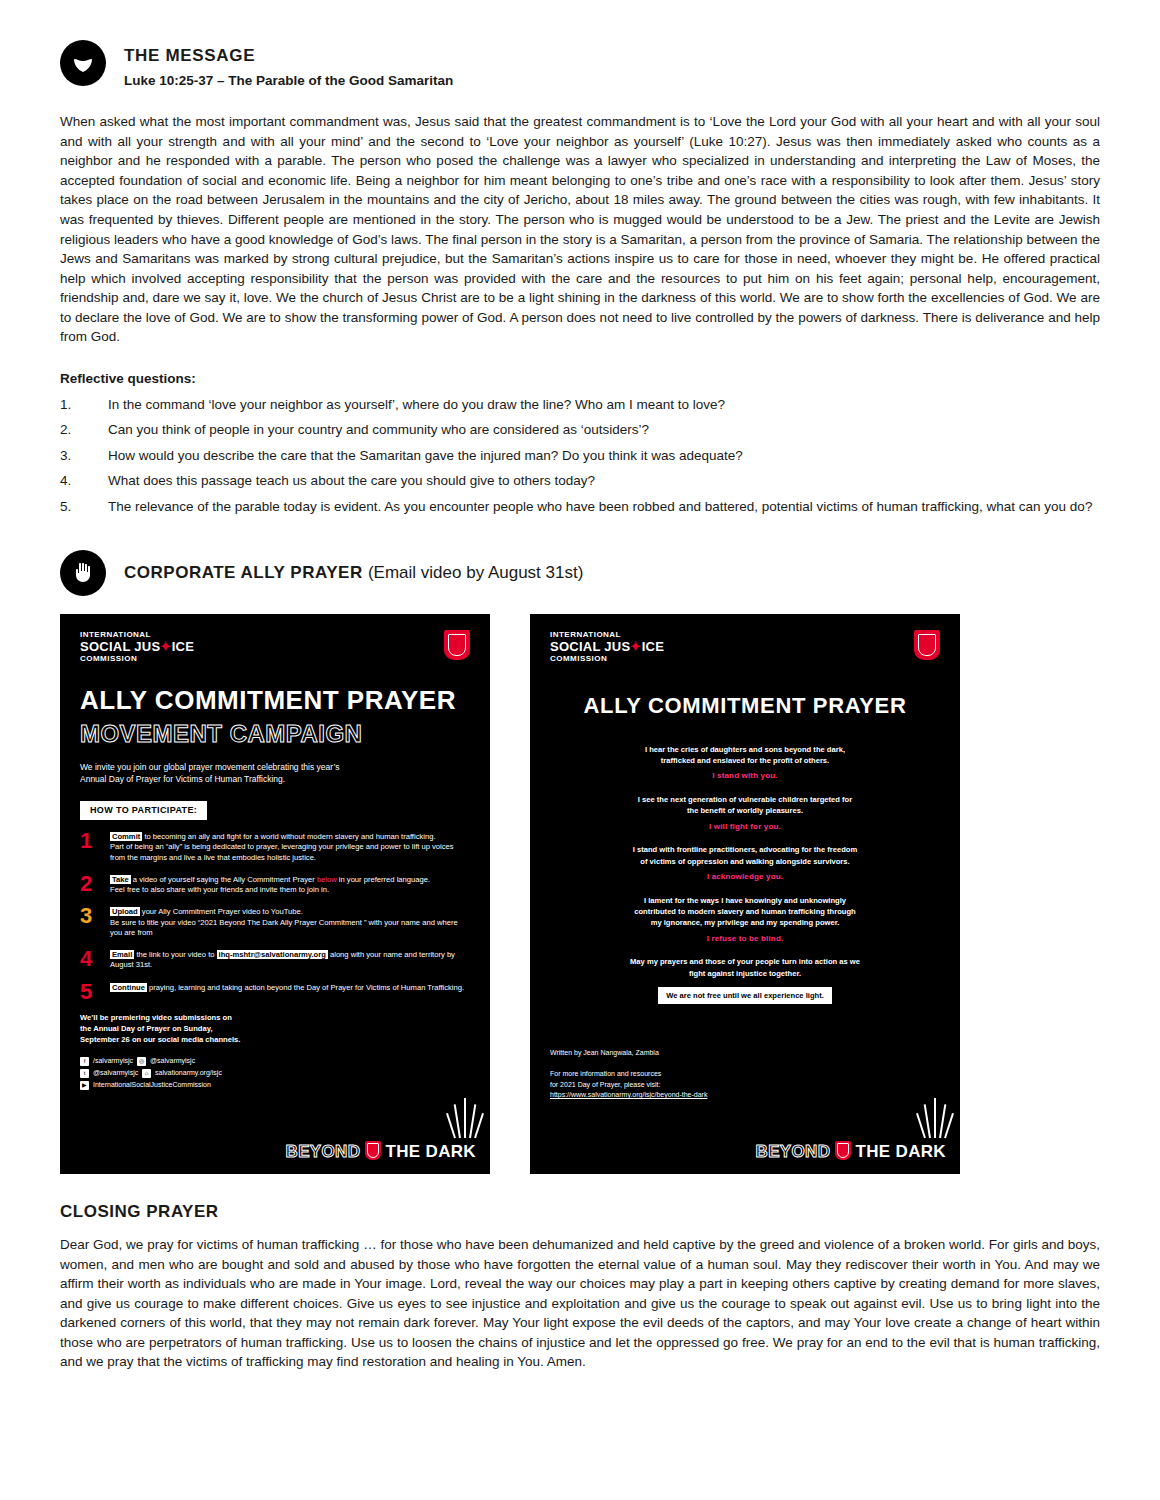The Message
Luke 10:25-37 – The Parable of the Good Samaritan
When asked what the most important commandment was, Jesus said that the greatest commandment is to ‘Love the Lord your God with all your heart and with all your soul and with all your strength and with all your mind’ and the second to ‘Love your neighbor as yourself’ (Luke 10:27). Jesus was then immediately asked who counts as a neighbor and he responded with a parable. The person who posed the challenge was a lawyer who specialized in understanding and interpreting the Law of Moses, the accepted foundation of social and economic life. Being a neighbor for him meant belonging to one’s tribe and one’s race with a responsibility to look after them. Jesus’ story takes place on the road between Jerusalem in the mountains and the city of Jericho, about 18 miles away. The ground between the cities was rough, with few inhabitants. It was frequented by thieves. Different people are mentioned in the story. The person who is mugged would be understood to be a Jew. The priest and the Levite are Jewish religious leaders who have a good knowledge of God’s laws. The final person in the story is a Samaritan, a person from the province of Samaria. The relationship between the Jews and Samaritans was marked by strong cultural prejudice, but the Samaritan’s actions inspire us to care for those in need, whoever they might be. He offered practical help which involved accepting responsibility that the person was provided with the care and the resources to put him on his feet again; personal help, encouragement, friendship and, dare we say it, love. We the church of Jesus Christ are to be a light shining in the darkness of this world. We are to show forth the excellencies of God. We are to declare the love of God. We are to show the transforming power of God. A person does not need to live controlled by the powers of darkness. There is deliverance and help from God.
Reflective questions:
In the command ‘love your neighbor as yourself’, where do you draw the line? Who am I meant to love?
Can you think of people in your country and community who are considered as ‘outsiders’?
How would you describe the care that the Samaritan gave the injured man? Do you think it was adequate?
What does this passage teach us about the care you should give to others today?
The relevance of the parable today is evident. As you encounter people who have been robbed and battered, potential victims of human trafficking, what can you do?
CORPORATE ALLY PRAYER (Email video by August 31st)
INTERNATIONAL
SOCIAL JUS✦ICE COMMISSION
ALLY COMMITMENT PRAYER
MOVEMENT CAMPAIGN
We invite you join our global prayer movement celebrating this year’s
Annual Day of Prayer for Victims of Human Trafficking.
HOW TO PARTICIPATE:
Commit to becoming an ally and fight for a world without modern slavery and human trafficking.
Part of being an “ally” is being dedicated to prayer, leveraging your privilege and power to lift up voices from the margins and live a live that embodies holistic justice.
Take a video of yourself saying the Ally Commitment Prayer below in your preferred language.
Feel free to also share with your friends and invite them to join in.
Upload your Ally Commitment Prayer video to YouTube.
Be sure to title your video “2021 Beyond The Dark Ally Prayer Commitment ” with your name and where you are from
Email the link to your video to ihq-mshtr@salvationarmy.org along with your name and territory by August 31st.
Continue praying, learning and taking action beyond the Day of Prayer for Victims of Human Trafficking.
We’ll be premiering video submissions on
the Annual Day of Prayer on Sunday,
September 26 on our social media channels.
f/salvarmyisjc ◎@salvarmyisjc
t@salvarmyisjc ⌂salvationarmy.org/isjc
▶InternationalSocialJusticeCommission
BEYOND THE DARK
INTERNATIONAL
SOCIAL JUS✦ICE COMMISSION
ALLY COMMITMENT PRAYER
I hear the cries of daughters and sons beyond the dark,
trafficked and enslaved for the profit of others.
I stand with you.
I see the next generation of vulnerable children targeted for
the benefit of worldly pleasures.
I will fight for you.
I stand with frontline practitioners, advocating for the freedom
of victims of oppression and walking alongside survivors.
I acknowledge you.
I lament for the ways I have knowingly and unknowingly
contributed to modern slavery and human trafficking through
my ignorance, my privilege and my spending power.
I refuse to be blind.
May my prayers and those of your people turn into action as we
fight against injustice together.
We are not free until we all experience light.
Written by Jean Nangwala, Zambia
For more information and resources
for 2021 Day of Prayer, please visit:
https://www.salvationarmy.org/isjc/beyond-the-dark
BEYOND THE DARK
Closing Prayer
Dear God, we pray for victims of human trafficking … for those who have been dehumanized and held captive by the greed and violence of a broken world. For girls and boys, women, and men who are bought and sold and abused by those who have forgotten the eternal value of a human soul. May they rediscover their worth in You. And may we affirm their worth as individuals who are made in Your image. Lord, reveal the way our choices may play a part in keeping others captive by creating demand for more slaves, and give us courage to make different choices. Give us eyes to see injustice and exploitation and give us the courage to speak out against evil. Use us to bring light into the darkened corners of this world, that they may not remain dark forever. May Your light expose the evil deeds of the captors, and may Your love create a change of heart within those who are perpetrators of human trafficking. Use us to loosen the chains of injustice and let the oppressed go free. We pray for an end to the evil that is human trafficking, and we pray that the victims of trafficking may find restoration and healing in You. Amen.